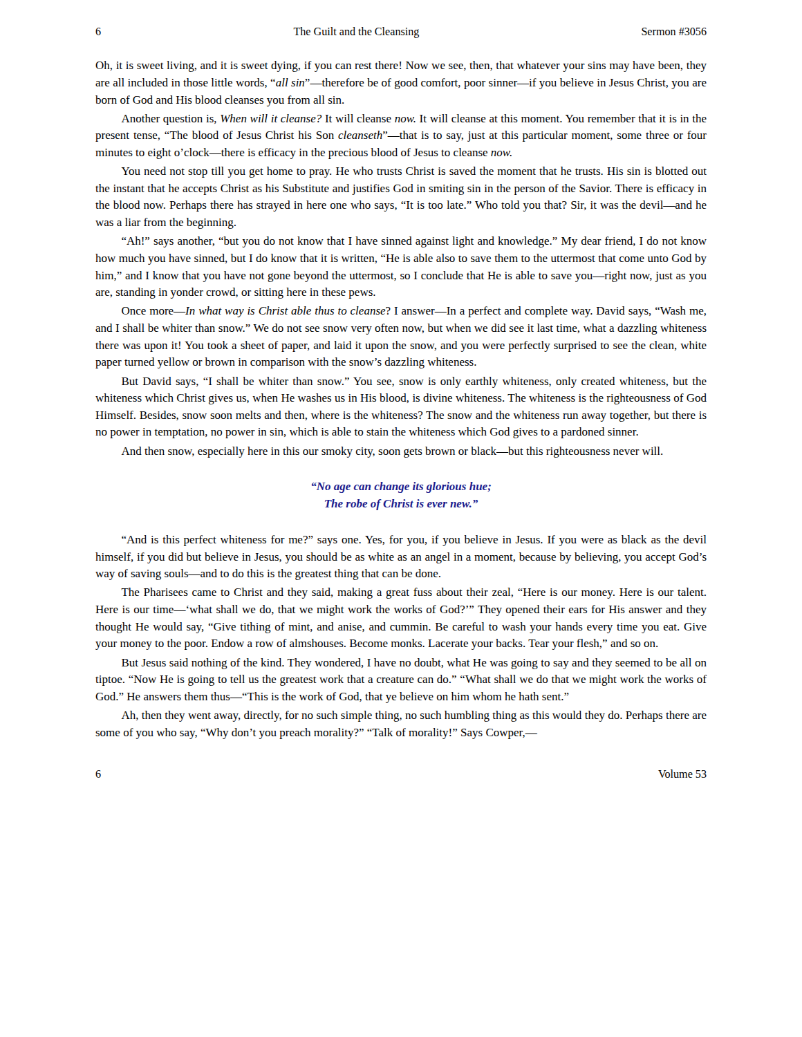6
The Guilt and the Cleansing
Sermon #3056
Oh, it is sweet living, and it is sweet dying, if you can rest there! Now we see, then, that whatever your sins may have been, they are all included in those little words, “all sin”—therefore be of good comfort, poor sinner—if you believe in Jesus Christ, you are born of God and His blood cleanses you from all sin.
Another question is, When will it cleanse? It will cleanse now. It will cleanse at this moment. You remember that it is in the present tense, “The blood of Jesus Christ his Son cleanseth”—that is to say, just at this particular moment, some three or four minutes to eight o’clock—there is efficacy in the precious blood of Jesus to cleanse now.
You need not stop till you get home to pray. He who trusts Christ is saved the moment that he trusts. His sin is blotted out the instant that he accepts Christ as his Substitute and justifies God in smiting sin in the person of the Savior. There is efficacy in the blood now. Perhaps there has strayed in here one who says, “It is too late.” Who told you that? Sir, it was the devil—and he was a liar from the beginning.
“Ah!” says another, “but you do not know that I have sinned against light and knowledge.” My dear friend, I do not know how much you have sinned, but I do know that it is written, “He is able also to save them to the uttermost that come unto God by him,” and I know that you have not gone beyond the uttermost, so I conclude that He is able to save you—right now, just as you are, standing in yonder crowd, or sitting here in these pews.
Once more—In what way is Christ able thus to cleanse? I answer—In a perfect and complete way. David says, “Wash me, and I shall be whiter than snow.” We do not see snow very often now, but when we did see it last time, what a dazzling whiteness there was upon it! You took a sheet of paper, and laid it upon the snow, and you were perfectly surprised to see the clean, white paper turned yellow or brown in comparison with the snow’s dazzling whiteness.
But David says, “I shall be whiter than snow.” You see, snow is only earthly whiteness, only created whiteness, but the whiteness which Christ gives us, when He washes us in His blood, is divine whiteness. The whiteness is the righteousness of God Himself. Besides, snow soon melts and then, where is the whiteness? The snow and the whiteness run away together, but there is no power in temptation, no power in sin, which is able to stain the whiteness which God gives to a pardoned sinner.
And then snow, especially here in this our smoky city, soon gets brown or black—but this righteousness never will.
“No age can change its glorious hue; The robe of Christ is ever new.”
“And is this perfect whiteness for me?” says one. Yes, for you, if you believe in Jesus. If you were as black as the devil himself, if you did but believe in Jesus, you should be as white as an angel in a moment, because by believing, you accept God’s way of saving souls—and to do this is the greatest thing that can be done.
The Pharisees came to Christ and they said, making a great fuss about their zeal, “Here is our money. Here is our talent. Here is our time—‘what shall we do, that we might work the works of God?’” They opened their ears for His answer and they thought He would say, “Give tithing of mint, and anise, and cummin. Be careful to wash your hands every time you eat. Give your money to the poor. Endow a row of almshouses. Become monks. Lacerate your backs. Tear your flesh,” and so on.
But Jesus said nothing of the kind. They wondered, I have no doubt, what He was going to say and they seemed to be all on tiptoe. “Now He is going to tell us the greatest work that a creature can do.” “What shall we do that we might work the works of God.” He answers them thus—“This is the work of God, that ye believe on him whom he hath sent.”
Ah, then they went away, directly, for no such simple thing, no such humbling thing as this would they do. Perhaps there are some of you who say, “Why don’t you preach morality?” “Talk of morality!” Says Cowper,—
6
Volume 53